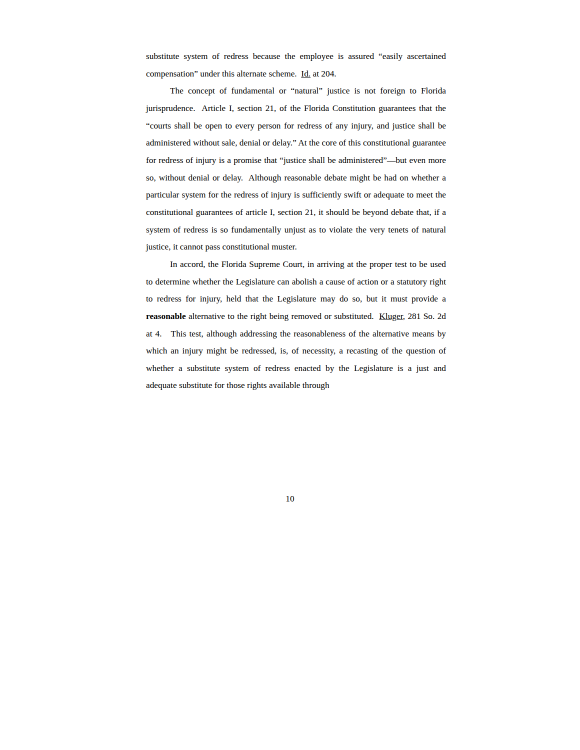substitute system of redress because the employee is assured “easily ascertained compensation” under this alternate scheme. Id. at 204.
The concept of fundamental or “natural” justice is not foreign to Florida jurisprudence. Article I, section 21, of the Florida Constitution guarantees that the “courts shall be open to every person for redress of any injury, and justice shall be administered without sale, denial or delay.” At the core of this constitutional guarantee for redress of injury is a promise that “justice shall be administered”—but even more so, without denial or delay. Although reasonable debate might be had on whether a particular system for the redress of injury is sufficiently swift or adequate to meet the constitutional guarantees of article I, section 21, it should be beyond debate that, if a system of redress is so fundamentally unjust as to violate the very tenets of natural justice, it cannot pass constitutional muster.
In accord, the Florida Supreme Court, in arriving at the proper test to be used to determine whether the Legislature can abolish a cause of action or a statutory right to redress for injury, held that the Legislature may do so, but it must provide a reasonable alternative to the right being removed or substituted. Kluger, 281 So. 2d at 4. This test, although addressing the reasonableness of the alternative means by which an injury might be redressed, is, of necessity, a recasting of the question of whether a substitute system of redress enacted by the Legislature is a just and adequate substitute for those rights available through
10